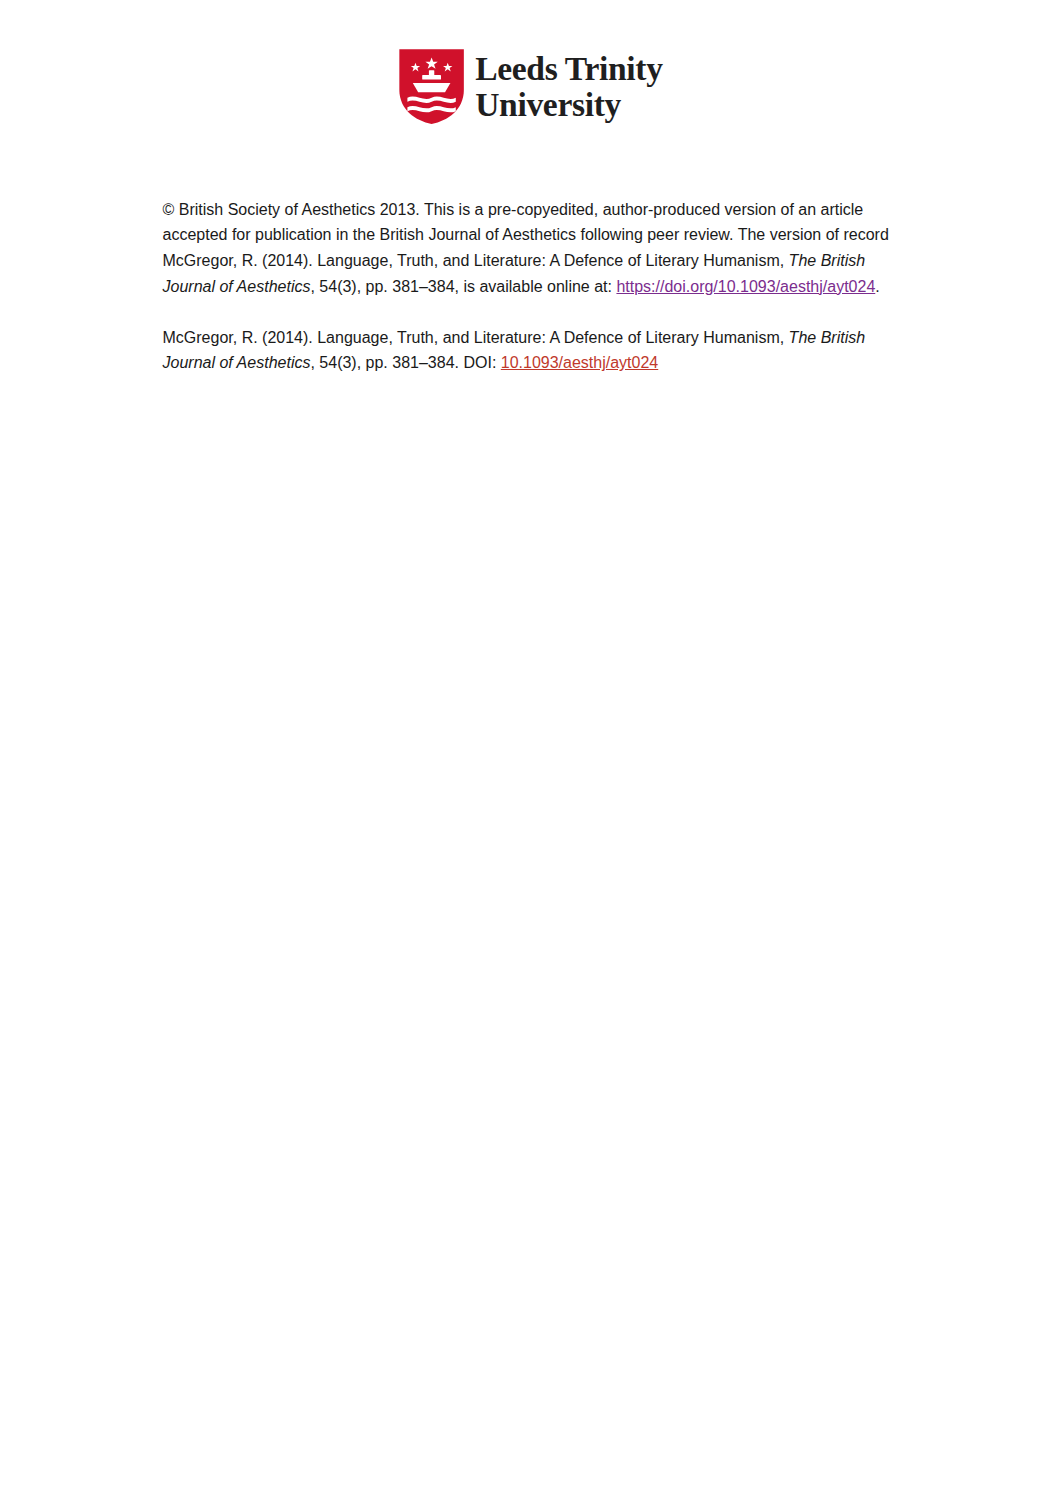Leeds Trinity
University
© British Society of Aesthetics 2013. This is a pre-copyedited, author-produced version of an article accepted for publication in the British Journal of Aesthetics following peer review. The version of record McGregor, R. (2014). Language, Truth, and Literature: A Defence of Literary Humanism, The British Journal of Aesthetics, 54(3), pp. 381–384, is available online at: https://doi.org/10.1093/aesthj/ayt024.
McGregor, R. (2014). Language, Truth, and Literature: A Defence of Literary Humanism, The British Journal of Aesthetics, 54(3), pp. 381–384. DOI: 10.1093/aesthj/ayt024